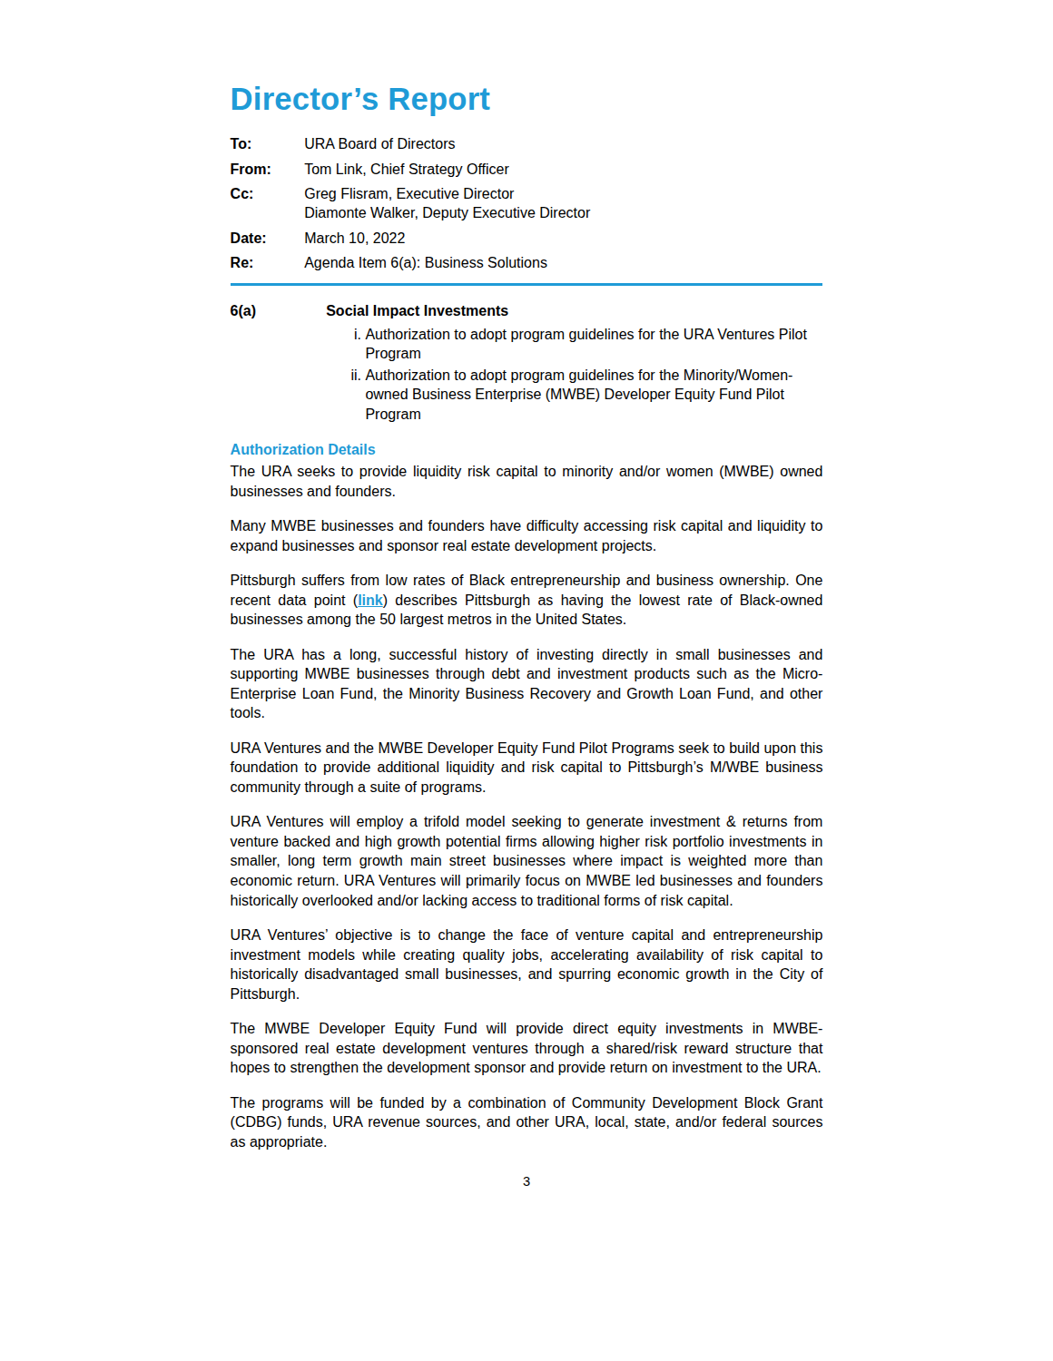Director’s Report
| To: | URA Board of Directors |
| From: | Tom Link, Chief Strategy Officer |
| Cc: | Greg Flisram, Executive Director Diamonte Walker, Deputy Executive Director |
| Date: | March 10, 2022 |
| Re: | Agenda Item 6(a): Business Solutions |
6(a) Social Impact Investments
Authorization to adopt program guidelines for the URA Ventures Pilot Program
Authorization to adopt program guidelines for the Minority/Women-owned Business Enterprise (MWBE) Developer Equity Fund Pilot Program
Authorization Details
The URA seeks to provide liquidity risk capital to minority and/or women (MWBE) owned businesses and founders.
Many MWBE businesses and founders have difficulty accessing risk capital and liquidity to expand businesses and sponsor real estate development projects.
Pittsburgh suffers from low rates of Black entrepreneurship and business ownership. One recent data point (link) describes Pittsburgh as having the lowest rate of Black-owned businesses among the 50 largest metros in the United States.
The URA has a long, successful history of investing directly in small businesses and supporting MWBE businesses through debt and investment products such as the Micro-Enterprise Loan Fund, the Minority Business Recovery and Growth Loan Fund, and other tools.
URA Ventures and the MWBE Developer Equity Fund Pilot Programs seek to build upon this foundation to provide additional liquidity and risk capital to Pittsburgh’s M/WBE business community through a suite of programs.
URA Ventures will employ a trifold model seeking to generate investment & returns from venture backed and high growth potential firms allowing higher risk portfolio investments in smaller, long term growth main street businesses where impact is weighted more than economic return. URA Ventures will primarily focus on MWBE led businesses and founders historically overlooked and/or lacking access to traditional forms of risk capital.
URA Ventures’ objective is to change the face of venture capital and entrepreneurship investment models while creating quality jobs, accelerating availability of risk capital to historically disadvantaged small businesses, and spurring economic growth in the City of Pittsburgh.
The MWBE Developer Equity Fund will provide direct equity investments in MWBE-sponsored real estate development ventures through a shared/risk reward structure that hopes to strengthen the development sponsor and provide return on investment to the URA.
The programs will be funded by a combination of Community Development Block Grant (CDBG) funds, URA revenue sources, and other URA, local, state, and/or federal sources as appropriate.
3